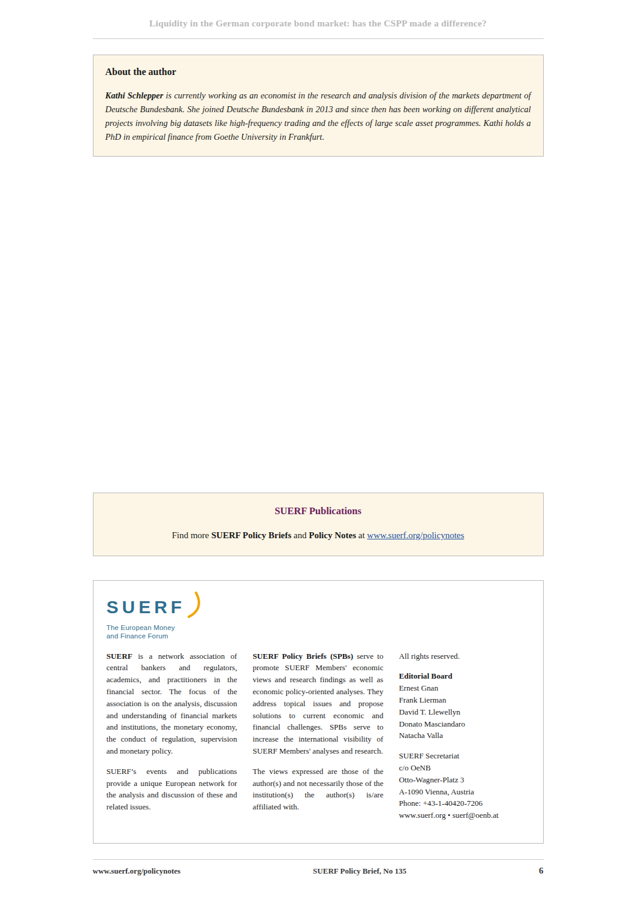Liquidity in the German corporate bond market: has the CSPP made a difference?
About the author
Kathi Schlepper is currently working as an economist in the research and analysis division of the markets department of Deutsche Bundesbank. She joined Deutsche Bundesbank in 2013 and since then has been working on different analytical projects involving big datasets like high-frequency trading and the effects of large scale asset programmes. Kathi holds a PhD in empirical finance from Goethe University in Frankfurt.
SUERF Publications
Find more SUERF Policy Briefs and Policy Notes at www.suerf.org/policynotes
SUERF
The European Money
and Finance Forum
SUERF is a network association of central bankers and regulators, academics, and practitioners in the financial sector. The focus of the association is on the analysis, discussion and understanding of financial markets and institutions, the monetary economy, the conduct of regulation, supervision and monetary policy.
SUERF’s events and publications provide a unique European network for the analysis and discussion of these and related issues.
SUERF Policy Briefs (SPBs) serve to promote SUERF Members' economic views and research findings as well as economic policy-oriented analyses. They address topical issues and propose solutions to current economic and financial challenges. SPBs serve to increase the international visibility of SUERF Members' analyses and research.
The views expressed are those of the author(s) and not necessarily those of the institution(s) the author(s) is/are affiliated with.
All rights reserved.
Editorial Board Ernest Gnan Frank Lierman David T. Llewellyn Donato Masciandaro Natacha Valla
SUERF Secretariat c/o OeNB Otto-Wagner-Platz 3 A-1090 Vienna, Austria Phone: +43-1-40420-7206 www.suerf.org • suerf@oenb.at
www.suerf.org/policynotes
SUERF Policy Brief, No 135
6